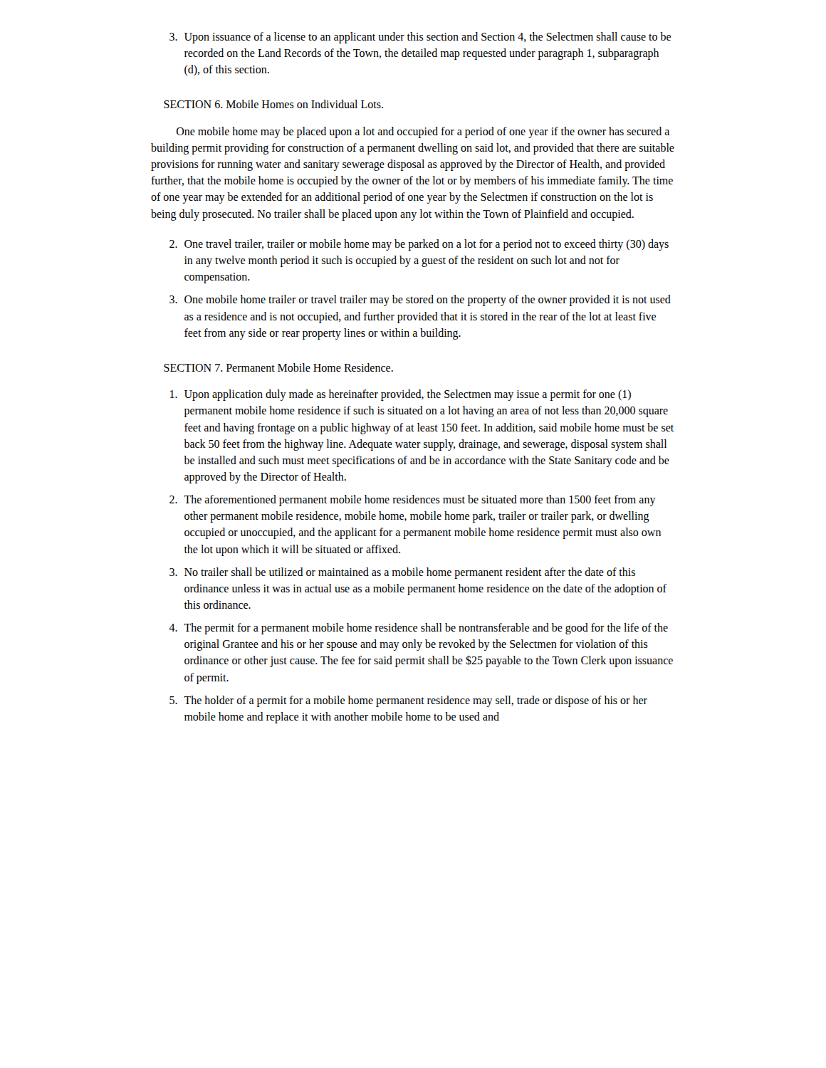Upon issuance of a license to an applicant under this section and Section 4, the Selectmen shall cause to be recorded on the Land Records of the Town, the detailed map requested under paragraph 1, subparagraph (d), of this section.
SECTION 6. Mobile Homes on Individual Lots.
One mobile home may be placed upon a lot and occupied for a period of one year if the owner has secured a building permit providing for construction of a permanent dwelling on said lot, and provided that there are suitable provisions for running water and sanitary sewerage disposal as approved by the Director of Health, and provided further, that the mobile home is occupied by the owner of the lot or by members of his immediate family. The time of one year may be extended for an additional period of one year by the Selectmen if construction on the lot is being duly prosecuted. No trailer shall be placed upon any lot within the Town of Plainfield and occupied.
One travel trailer, trailer or mobile home may be parked on a lot for a period not to exceed thirty (30) days in any twelve month period it such is occupied by a guest of the resident on such lot and not for compensation.
One mobile home trailer or travel trailer may be stored on the property of the owner provided it is not used as a residence and is not occupied, and further provided that it is stored in the rear of the lot at least five feet from any side or rear property lines or within a building.
SECTION 7. Permanent Mobile Home Residence.
Upon application duly made as hereinafter provided, the Selectmen may issue a permit for one (1) permanent mobile home residence if such is situated on a lot having an area of not less than 20,000 square feet and having frontage on a public highway of at least 150 feet. In addition, said mobile home must be set back 50 feet from the highway line. Adequate water supply, drainage, and sewerage, disposal system shall be installed and such must meet specifications of and be in accordance with the State Sanitary code and be approved by the Director of Health.
The aforementioned permanent mobile home residences must be situated more than 1500 feet from any other permanent mobile residence, mobile home, mobile home park, trailer or trailer park, or dwelling occupied or unoccupied, and the applicant for a permanent mobile home residence permit must also own the lot upon which it will be situated or affixed.
No trailer shall be utilized or maintained as a mobile home permanent resident after the date of this ordinance unless it was in actual use as a mobile permanent home residence on the date of the adoption of this ordinance.
The permit for a permanent mobile home residence shall be nontransferable and be good for the life of the original Grantee and his or her spouse and may only be revoked by the Selectmen for violation of this ordinance or other just cause. The fee for said permit shall be $25 payable to the Town Clerk upon issuance of permit.
The holder of a permit for a mobile home permanent residence may sell, trade or dispose of his or her mobile home and replace it with another mobile home to be used and